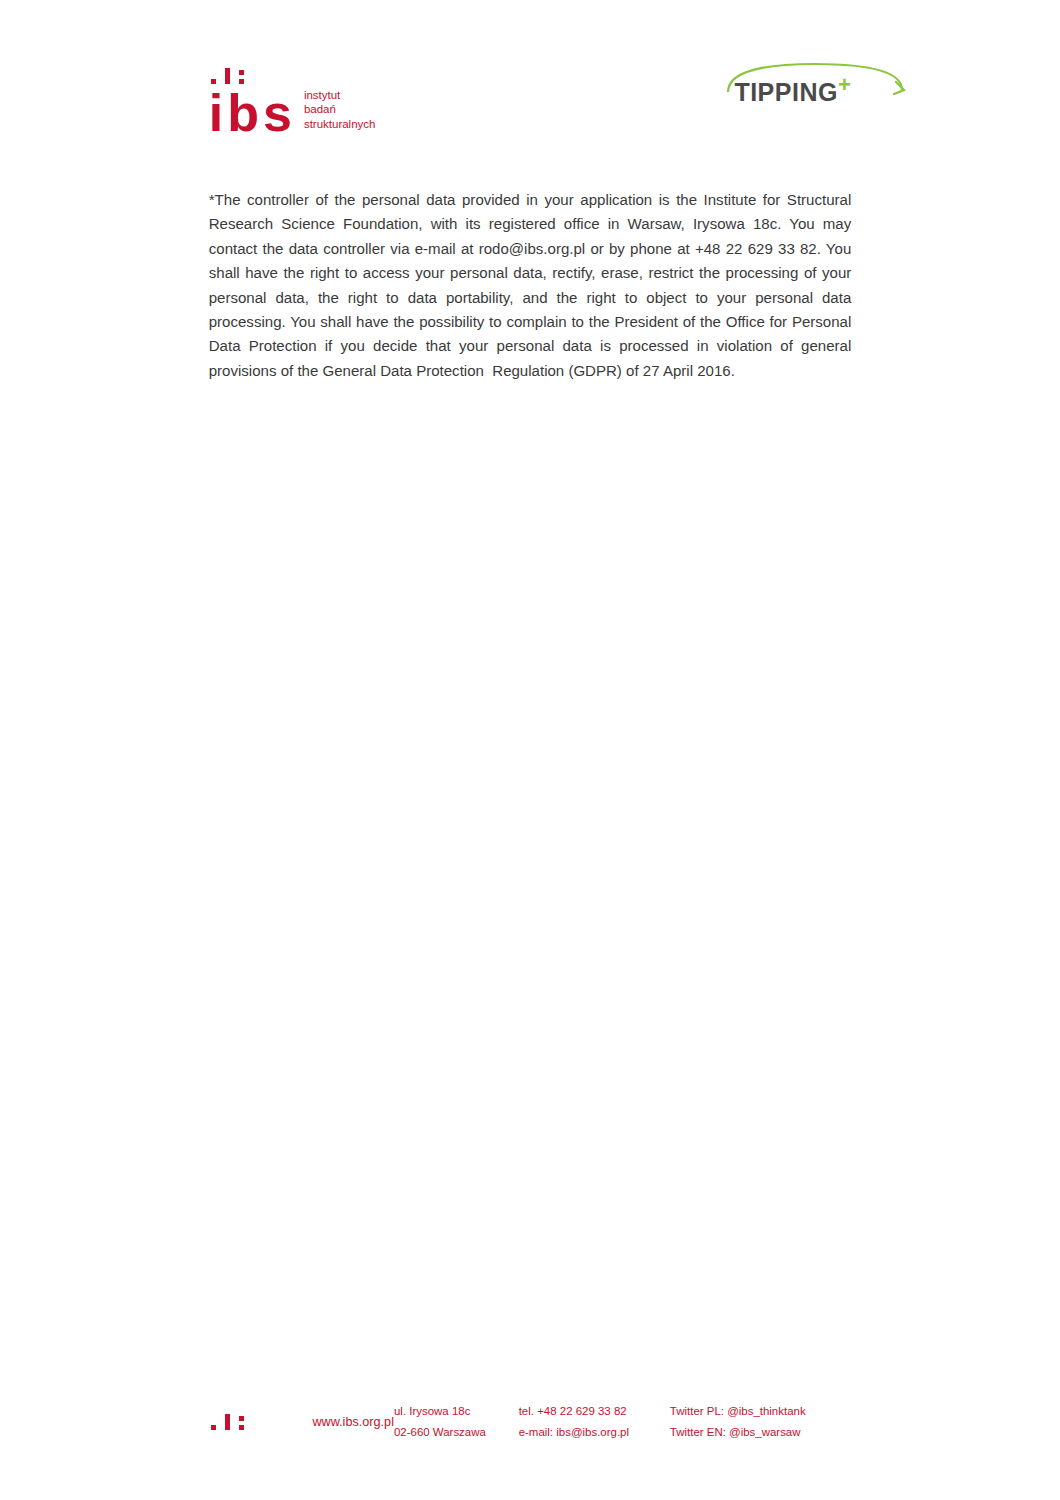ibs
instytut
badań
strukturalnych
TIPPING+
*The controller of the personal data provided in your application is the Institute for Structural Research Science Foundation, with its registered office in Warsaw, Irysowa 18c. You may contact the data controller via e-mail at rodo@ibs.org.pl or by phone at +48 22 629 33 82. You shall have the right to access your personal data, rectify, erase, restrict the processing of your personal data, the right to data portability, and the right to object to your personal data processing. You shall have the possibility to complain to the President of the Office for Personal Data Protection if you decide that your personal data is processed in violation of general provisions of the General Data Protection Regulation (GDPR) of 27 April 2016.
www.ibs.org.pl
ul. Irysowa 18c
02-660 Warszawa
tel. +48 22 629 33 82
e-mail: ibs@ibs.org.pl
Twitter PL: @ibs_thinktank
Twitter EN: @ibs_warsaw